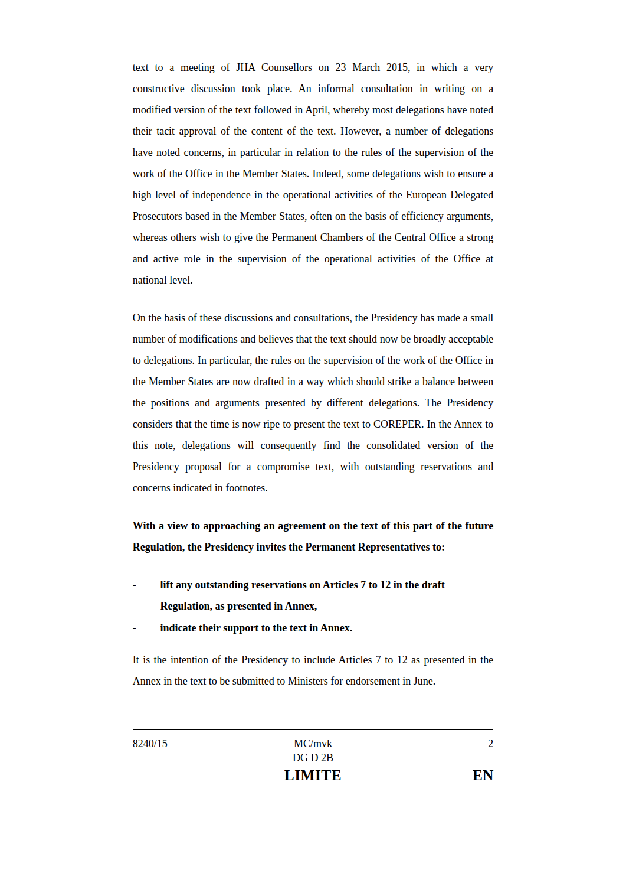text to a meeting of JHA Counsellors on 23 March 2015, in which a very constructive discussion took place. An informal consultation in writing on a modified version of the text followed in April, whereby most delegations have noted their tacit approval of the content of the text. However, a number of delegations have noted concerns, in particular in relation to the rules of the supervision of the work of the Office in the Member States. Indeed, some delegations wish to ensure a high level of independence in the operational activities of the European Delegated Prosecutors based in the Member States, often on the basis of efficiency arguments, whereas others wish to give the Permanent Chambers of the Central Office a strong and active role in the supervision of the operational activities of the Office at national level.
On the basis of these discussions and consultations, the Presidency has made a small number of modifications and believes that the text should now be broadly acceptable to delegations. In particular, the rules on the supervision of the work of the Office in the Member States are now drafted in a way which should strike a balance between the positions and arguments presented by different delegations. The Presidency considers that the time is now ripe to present the text to COREPER. In the Annex to this note, delegations will consequently find the consolidated version of the Presidency proposal for a compromise text, with outstanding reservations and concerns indicated in footnotes.
With a view to approaching an agreement on the text of this part of the future Regulation, the Presidency invites the Permanent Representatives to:
-
lift any outstanding reservations on Articles 7 to 12 in the draft Regulation, as presented in Annex,
-
indicate their support to the text in Annex.
It is the intention of the Presidency to include Articles 7 to 12 as presented in the Annex in the text to be submitted to Ministers for endorsement in June.
8240/15
MC/mvk
2
DG D 2B
LIMITE
EN